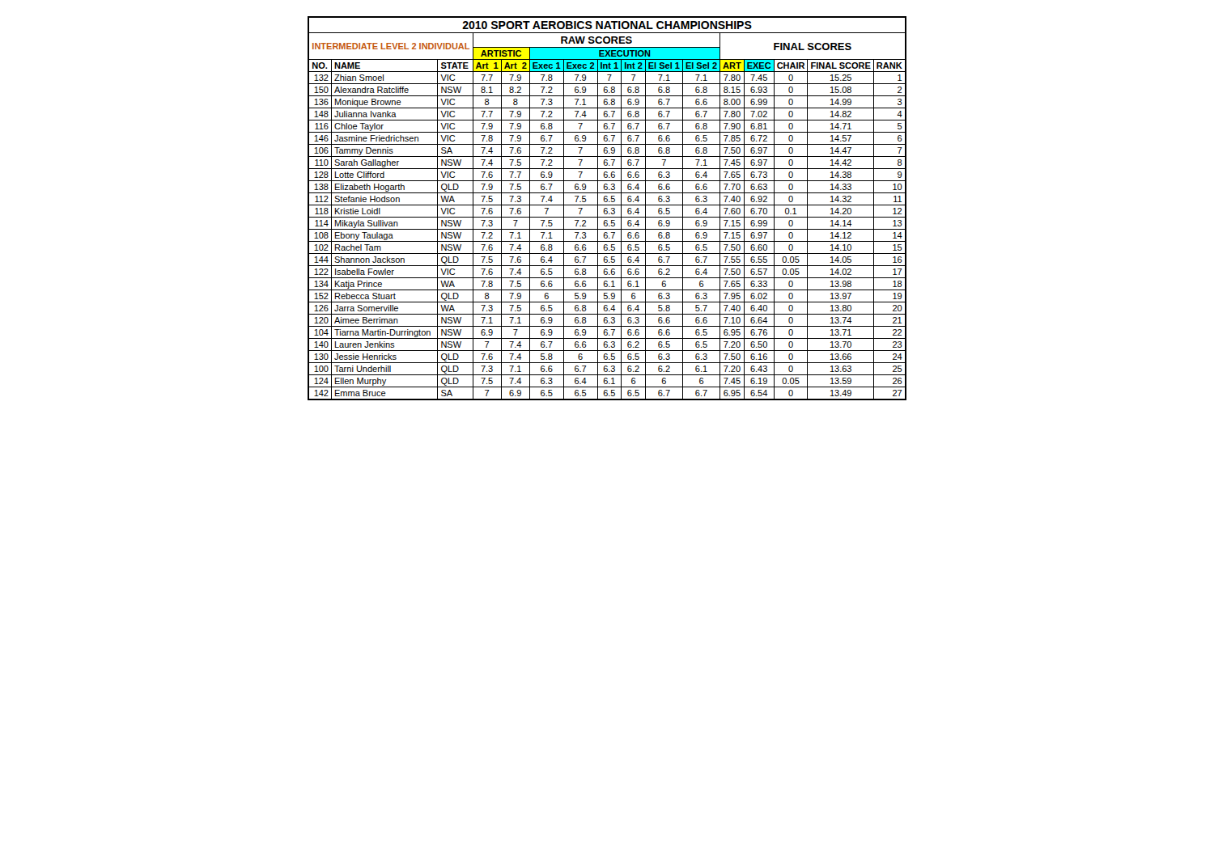| 2010 SPORT AEROBICS NATIONAL CHAMPIONSHIPS |
| INTERMEDIATE LEVEL 2 INDIVIDUAL | RAW SCORES | FINAL SCORES |
| ARTISTIC | EXECUTION |
| NO. | NAME | STATE | Art 1 | Art 2 | Exec 1 | Exec 2 | Int 1 | Int 2 | El Sel 1 | El Sel 2 | ART | EXEC | CHAIR | FINAL SCORE | RANK |
| 132 | Zhian Smoel | VIC | 7.7 | 7.9 | 7.8 | 7.9 | 7 | 7 | 7.1 | 7.1 | 7.80 | 7.45 | 0 | 15.25 | 1 |
| 150 | Alexandra Ratcliffe | NSW | 8.1 | 8.2 | 7.2 | 6.9 | 6.8 | 6.8 | 6.8 | 6.8 | 8.15 | 6.93 | 0 | 15.08 | 2 |
| 136 | Monique Browne | VIC | 8 | 8 | 7.3 | 7.1 | 6.8 | 6.9 | 6.7 | 6.6 | 8.00 | 6.99 | 0 | 14.99 | 3 |
| 148 | Julianna Ivanka | VIC | 7.7 | 7.9 | 7.2 | 7.4 | 6.7 | 6.8 | 6.7 | 6.7 | 7.80 | 7.02 | 0 | 14.82 | 4 |
| 116 | Chloe Taylor | VIC | 7.9 | 7.9 | 6.8 | 7 | 6.7 | 6.7 | 6.7 | 6.8 | 7.90 | 6.81 | 0 | 14.71 | 5 |
| 146 | Jasmine Friedrichsen | VIC | 7.8 | 7.9 | 6.7 | 6.9 | 6.7 | 6.7 | 6.6 | 6.5 | 7.85 | 6.72 | 0 | 14.57 | 6 |
| 106 | Tammy Dennis | SA | 7.4 | 7.6 | 7.2 | 7 | 6.9 | 6.8 | 6.8 | 6.8 | 7.50 | 6.97 | 0 | 14.47 | 7 |
| 110 | Sarah Gallagher | NSW | 7.4 | 7.5 | 7.2 | 7 | 6.7 | 6.7 | 7 | 7.1 | 7.45 | 6.97 | 0 | 14.42 | 8 |
| 128 | Lotte Clifford | VIC | 7.6 | 7.7 | 6.9 | 7 | 6.6 | 6.6 | 6.3 | 6.4 | 7.65 | 6.73 | 0 | 14.38 | 9 |
| 138 | Elizabeth Hogarth | QLD | 7.9 | 7.5 | 6.7 | 6.9 | 6.3 | 6.4 | 6.6 | 6.6 | 7.70 | 6.63 | 0 | 14.33 | 10 |
| 112 | Stefanie Hodson | WA | 7.5 | 7.3 | 7.4 | 7.5 | 6.5 | 6.4 | 6.3 | 6.3 | 7.40 | 6.92 | 0 | 14.32 | 11 |
| 118 | Kristie Loidl | VIC | 7.6 | 7.6 | 7 | 7 | 6.3 | 6.4 | 6.5 | 6.4 | 7.60 | 6.70 | 0.1 | 14.20 | 12 |
| 114 | Mikayla Sullivan | NSW | 7.3 | 7 | 7.5 | 7.2 | 6.5 | 6.4 | 6.9 | 6.9 | 7.15 | 6.99 | 0 | 14.14 | 13 |
| 108 | Ebony Taulaga | NSW | 7.2 | 7.1 | 7.1 | 7.3 | 6.7 | 6.6 | 6.8 | 6.9 | 7.15 | 6.97 | 0 | 14.12 | 14 |
| 102 | Rachel Tam | NSW | 7.6 | 7.4 | 6.8 | 6.6 | 6.5 | 6.5 | 6.5 | 6.5 | 7.50 | 6.60 | 0 | 14.10 | 15 |
| 144 | Shannon Jackson | QLD | 7.5 | 7.6 | 6.4 | 6.7 | 6.5 | 6.4 | 6.7 | 6.7 | 7.55 | 6.55 | 0.05 | 14.05 | 16 |
| 122 | Isabella Fowler | VIC | 7.6 | 7.4 | 6.5 | 6.8 | 6.6 | 6.6 | 6.2 | 6.4 | 7.50 | 6.57 | 0.05 | 14.02 | 17 |
| 134 | Katja Prince | WA | 7.8 | 7.5 | 6.6 | 6.6 | 6.1 | 6.1 | 6 | 6 | 7.65 | 6.33 | 0 | 13.98 | 18 |
| 152 | Rebecca Stuart | QLD | 8 | 7.9 | 6 | 5.9 | 5.9 | 6 | 6.3 | 6.3 | 7.95 | 6.02 | 0 | 13.97 | 19 |
| 126 | Jarra Somerville | WA | 7.3 | 7.5 | 6.5 | 6.8 | 6.4 | 6.4 | 5.8 | 5.7 | 7.40 | 6.40 | 0 | 13.80 | 20 |
| 120 | Aimee Berriman | NSW | 7.1 | 7.1 | 6.9 | 6.8 | 6.3 | 6.3 | 6.6 | 6.6 | 7.10 | 6.64 | 0 | 13.74 | 21 |
| 104 | Tiarna Martin-Durrington | NSW | 6.9 | 7 | 6.9 | 6.9 | 6.7 | 6.6 | 6.6 | 6.5 | 6.95 | 6.76 | 0 | 13.71 | 22 |
| 140 | Lauren Jenkins | NSW | 7 | 7.4 | 6.7 | 6.6 | 6.3 | 6.2 | 6.5 | 6.5 | 7.20 | 6.50 | 0 | 13.70 | 23 |
| 130 | Jessie Henricks | QLD | 7.6 | 7.4 | 5.8 | 6 | 6.5 | 6.5 | 6.3 | 6.3 | 7.50 | 6.16 | 0 | 13.66 | 24 |
| 100 | Tarni Underhill | QLD | 7.3 | 7.1 | 6.6 | 6.7 | 6.3 | 6.2 | 6.2 | 6.1 | 7.20 | 6.43 | 0 | 13.63 | 25 |
| 124 | Ellen Murphy | QLD | 7.5 | 7.4 | 6.3 | 6.4 | 6.1 | 6 | 6 | 6 | 7.45 | 6.19 | 0.05 | 13.59 | 26 |
| 142 | Emma Bruce | SA | 7 | 6.9 | 6.5 | 6.5 | 6.5 | 6.5 | 6.7 | 6.7 | 6.95 | 6.54 | 0 | 13.49 | 27 |